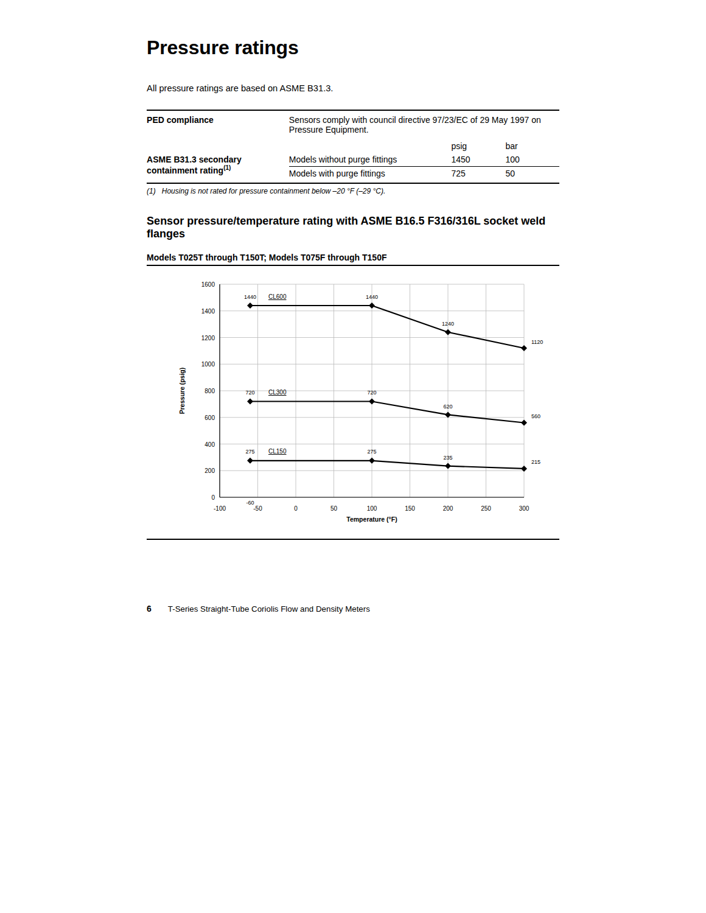Pressure ratings
All pressure ratings are based on ASME B31.3.
| PED compliance | Sensors comply with council directive 97/23/EC of 29 May 1997 on Pressure Equipment. |
| | | psig | bar |
| ASME B31.3 secondary containment rating (1) | Models without purge fittings | 1450 | 100 |
| Models with purge fittings | 725 | 50 |
(1) Housing is not rated for pressure containment below –20 °F (–29 °C).
Sensor pressure/temperature rating with ASME B16.5 F316/316L socket weld flanges
Models T025T through T150T; Models T075F through T150F
1600 1400 1200 1000 800 600 400 200 0 -100 -50 0 50 100 150 200 250 300 -60 Temperature (°F) Pressure (psig) 1440 1440 1240 1120 CL600 720 720 620 560 CL300 275 275 235 215 CL150
6 T-Series Straight-Tube Coriolis Flow and Density Meters